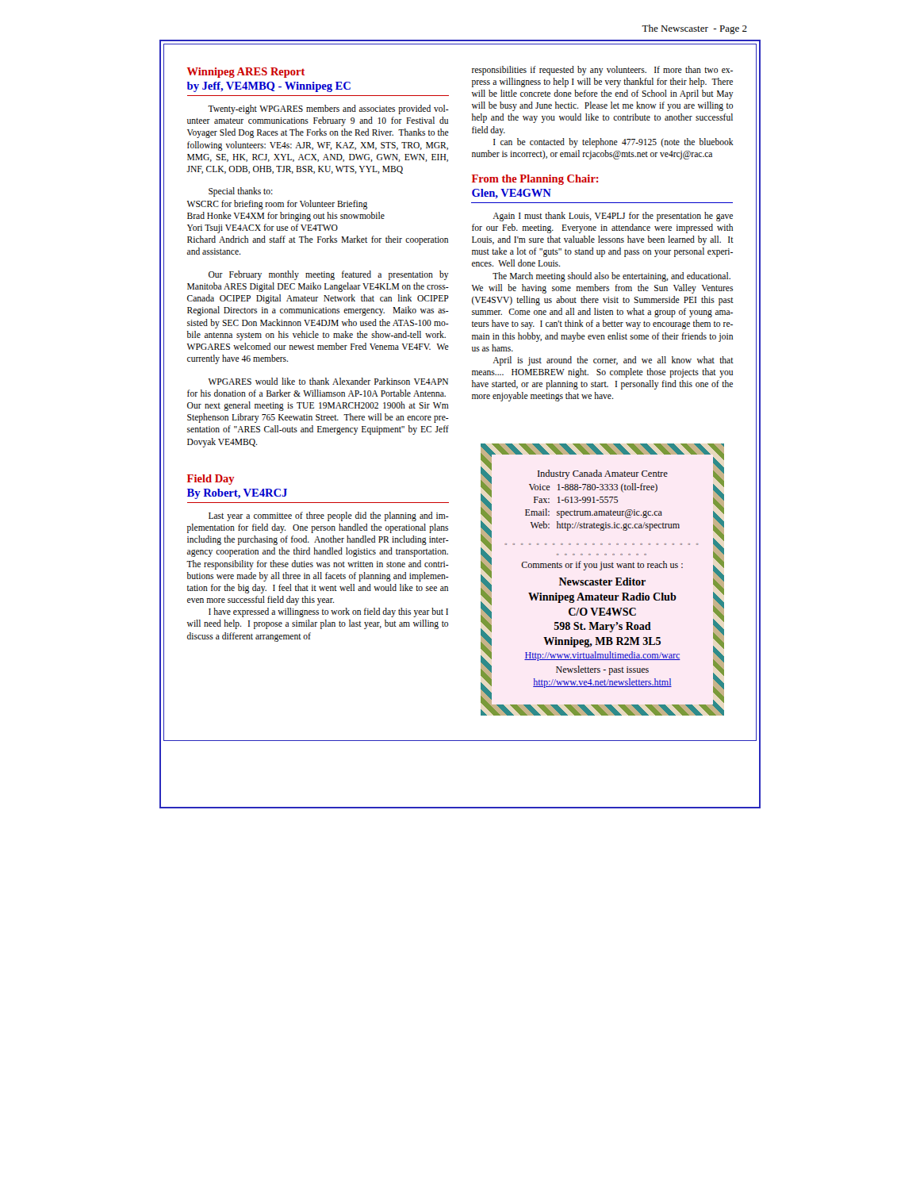The Newscaster - Page 2
Winnipeg ARES Report
by Jeff, VE4MBQ - Winnipeg EC
Twenty-eight WPGARES members and associates provided volunteer amateur communications February 9 and 10 for Festival du Voyager Sled Dog Races at The Forks on the Red River. Thanks to the following volunteers: VE4s: AJR, WF, KAZ, XM, STS, TRO, MGR, MMG, SE, HK, RCJ, XYL, ACX, AND, DWG, GWN, EWN, EIH, JNF, CLK, ODB, OHB, TJR, BSR, KU, WTS, YYL, MBQ
Special thanks to:
WSCRC for briefing room for Volunteer Briefing
Brad Honke VE4XM for bringing out his snowmobile
Yori Tsuji VE4ACX for use of VE4TWO
Richard Andrich and staff at The Forks Market for their cooperation and assistance.
Our February monthly meeting featured a presentation by Manitoba ARES Digital DEC Maiko Langelaar VE4KLM on the cross-Canada OCIPEP Digital Amateur Network that can link OCIPEP Regional Directors in a communications emergency. Maiko was assisted by SEC Don Mackinnon VE4DJM who used the ATAS-100 mobile antenna system on his vehicle to make the show-and-tell work. WPGARES welcomed our newest member Fred Venema VE4FV. We currently have 46 members.
WPGARES would like to thank Alexander Parkinson VE4APN for his donation of a Barker & Williamson AP-10A Portable Antenna. Our next general meeting is TUE 19MARCH2002 1900h at Sir Wm Stephenson Library 765 Keewatin Street. There will be an encore presentation of "ARES Call-outs and Emergency Equipment" by EC Jeff Dovyak VE4MBQ.
Field Day
By Robert, VE4RCJ
Last year a committee of three people did the planning and implementation for field day. One person handled the operational plans including the purchasing of food. Another handled PR including interagency cooperation and the third handled logistics and transportation. The responsibility for these duties was not written in stone and contributions were made by all three in all facets of planning and implementation for the big day. I feel that it went well and would like to see an even more successful field day this year.
I have expressed a willingness to work on field day this year but I will need help. I propose a similar plan to last year, but am willing to discuss a different arrangement of
responsibilities if requested by any volunteers. If more than two express a willingness to help I will be very thankful for their help. There will be little concrete done before the end of School in April but May will be busy and June hectic. Please let me know if you are willing to help and the way you would like to contribute to another successful field day.
I can be contacted by telephone 477-9125 (note the bluebook number is incorrect), or email rcjacobs@mts.net or ve4rcj@rac.ca
From the Planning Chair:
Glen, VE4GWN
Again I must thank Louis, VE4PLJ for the presentation he gave for our Feb. meeting. Everyone in attendance were impressed with Louis, and I'm sure that valuable lessons have been learned by all. It must take a lot of "guts" to stand up and pass on your personal experiences. Well done Louis.
The March meeting should also be entertaining, and educational. We will be having some members from the Sun Valley Ventures (VE4SVV) telling us about there visit to Summerside PEI this past summer. Come one and all and listen to what a group of young amateurs have to say. I can't think of a better way to encourage them to remain in this hobby, and maybe even enlist some of their friends to join us as hams.
April is just around the corner, and we all know what that means.... HOMEBREW night. So complete those projects that you have started, or are planning to start. I personally find this one of the more enjoyable meetings that we have.
Industry Canada Amateur Centre
| Voice | 1-888-780-3333 (toll-free) |
| Fax: | 1-613-991-5575 |
| Email: | spectrum.amateur@ic.gc.ca |
| Web: | http://strategis.ic.gc.ca/spectrum |
◦ ◦ ◦ ◦ ◦ ◦ ◦ ◦ ◦ ◦ ◦ ◦ ◦ ◦ ◦ ◦ ◦ ◦ ◦ ◦ ◦ ◦ ◦ ◦ ◦ ◦ ◦ ◦ ◦ ◦ ◦ ◦ ◦ ◦ ◦ ◦ ◦
Comments or if you just want to reach us :
Newscaster Editor
Winnipeg Amateur Radio Club
C/O VE4WSC
598 St. Mary’s Road
Winnipeg, MB R2M 3L5
Http://www.virtualmultimedia.com/warc
Newsletters - past issues
http://www.ve4.net/newsletters.html